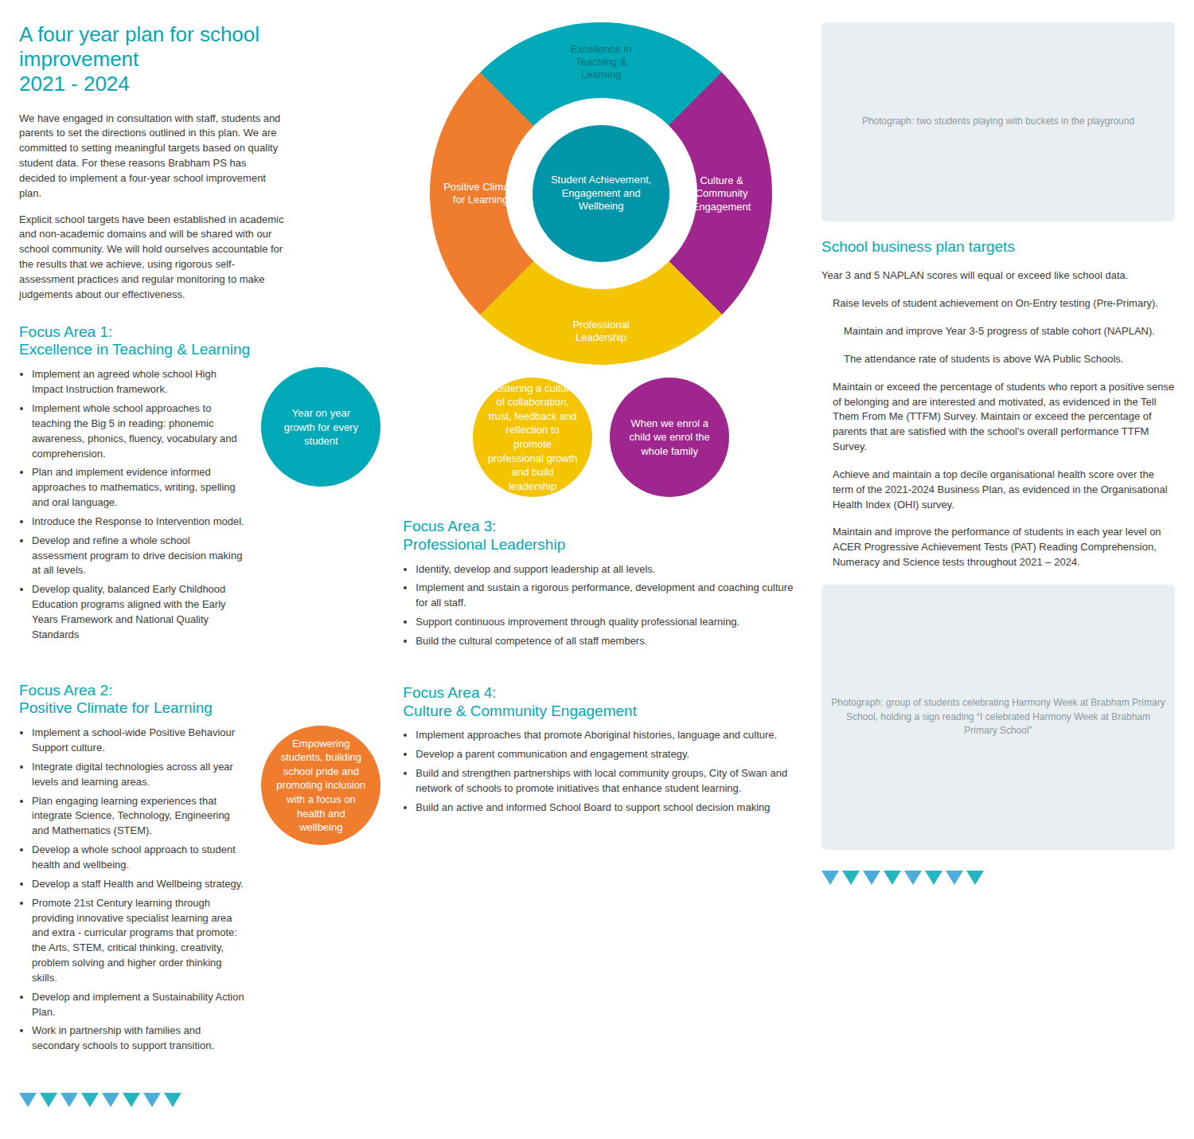A four year plan for school improvement
2021 - 2024
We have engaged in consultation with staff, students and parents to set the directions outlined in this plan. We are committed to setting meaningful targets based on quality student data. For these reasons Brabham PS has decided to implement a four-year school improvement plan.
Explicit school targets have been established in academic and non-academic domains and will be shared with our school community. We will hold ourselves accountable for the results that we achieve, using rigorous self-assessment practices and regular monitoring to make judgements about our effectiveness.
Focus Area 1: Excellence in Teaching & Learning
Implement an agreed whole school High Impact Instruction framework.
Implement whole school approaches to teaching the Big 5 in reading: phonemic awareness, phonics, fluency, vocabulary and comprehension.
Plan and implement evidence informed approaches to mathematics, writing, spelling and oral language.
Introduce the Response to Intervention model.
Develop and refine a whole school assessment program to drive decision making at all levels.
Develop quality, balanced Early Childhood Education programs aligned with the Early Years Framework and National Quality Standards
Year on year growth for every student
Focus Area 2: Positive Climate for Learning
Implement a school-wide Positive Behaviour Support culture.
Integrate digital technologies across all year levels and learning areas.
Plan engaging learning experiences that integrate Science, Technology, Engineering and Mathematics (STEM).
Develop a whole school approach to student health and wellbeing.
Develop a staff Health and Wellbeing strategy.
Promote 21st Century learning through providing innovative specialist learning area and extra - curricular programs that promote: the Arts, STEM, critical thinking, creativity, problem solving and higher order thinking skills.
Develop and implement a Sustainability Action Plan.
Work in partnership with families and secondary schools to support transition.
Empowering students, building school pride and promoting inclusion with a focus on health and wellbeing
Student Achievement, Engagement and Wellbeing
Excellence in Teaching & Learning
Culture & Community Engagement
Professional Leadership
Positive Climate for Learning
Fostering a culture of collaboration, trust, feedback and reflection to promote professional growth and build leadership
When we enrol a child we enrol the whole family
Focus Area 3: Professional Leadership
Identify, develop and support leadership at all levels.
Implement and sustain a rigorous performance, development and coaching culture for all staff.
Support continuous improvement through quality professional learning.
Build the cultural competence of all staff members.
Focus Area 4: Culture & Community Engagement
Implement approaches that promote Aboriginal histories, language and culture.
Develop a parent communication and engagement strategy.
Build and strengthen partnerships with local community groups, City of Swan and network of schools to promote initiatives that enhance student learning.
Build an active and informed School Board to support school decision making
Photograph: two students playing with buckets in the playground
School business plan targets
Year 3 and 5 NAPLAN scores will equal or exceed like school data.
Raise levels of student achievement on On-Entry testing (Pre-Primary).
Maintain and improve Year 3-5 progress of stable cohort (NAPLAN).
The attendance rate of students is above WA Public Schools.
Maintain or exceed the percentage of students who report a positive sense of belonging and are interested and motivated, as evidenced in the Tell Them From Me (TTFM) Survey. Maintain or exceed the percentage of parents that are satisfied with the school's overall performance TTFM Survey.
Achieve and maintain a top decile organisational health score over the term of the 2021-2024 Business Plan, as evidenced in the Organisational Health Index (OHI) survey.
Maintain and improve the performance of students in each year level on ACER Progressive Achievement Tests (PAT) Reading Comprehension, Numeracy and Science tests throughout 2021 – 2024.
Photograph: group of students celebrating Harmony Week at Brabham Primary School, holding a sign reading “I celebrated Harmony Week at Brabham Primary School”